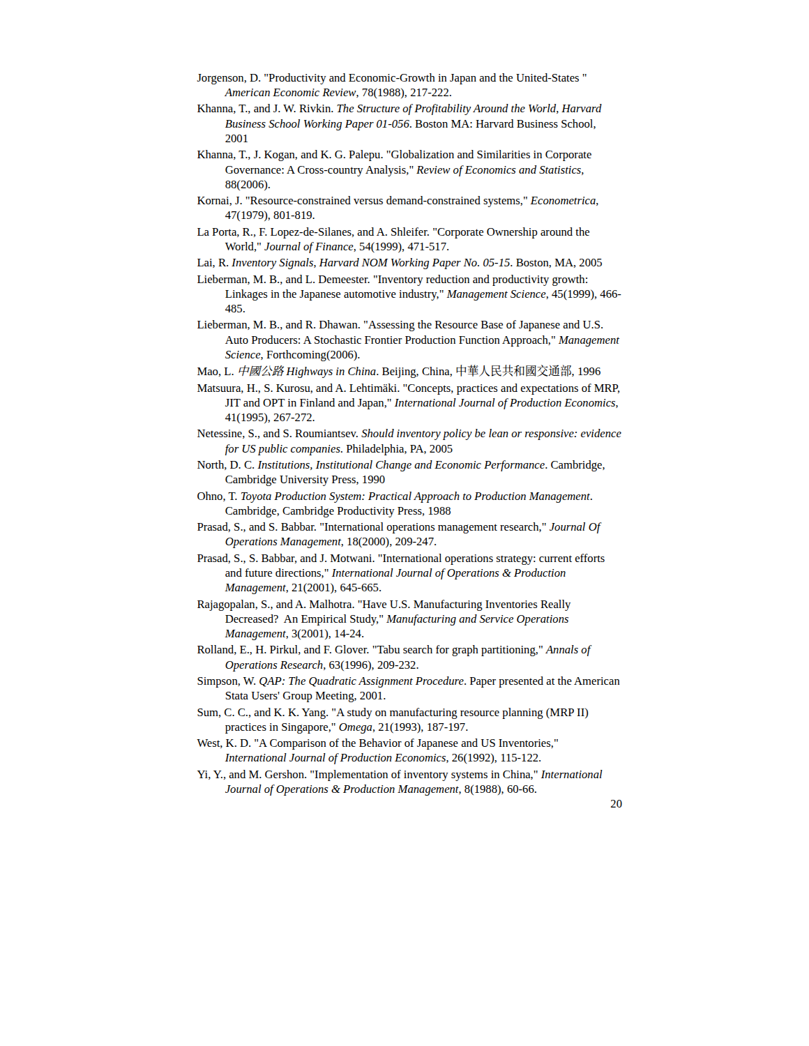Jorgenson, D. "Productivity and Economic-Growth in Japan and the United-States " American Economic Review, 78(1988), 217-222.
Khanna, T., and J. W. Rivkin. The Structure of Profitability Around the World, Harvard Business School Working Paper 01-056. Boston MA: Harvard Business School, 2001
Khanna, T., J. Kogan, and K. G. Palepu. "Globalization and Similarities in Corporate Governance: A Cross-country Analysis," Review of Economics and Statistics, 88(2006).
Kornai, J. "Resource-constrained versus demand-constrained systems," Econometrica, 47(1979), 801-819.
La Porta, R., F. Lopez-de-Silanes, and A. Shleifer. "Corporate Ownership around the World," Journal of Finance, 54(1999), 471-517.
Lai, R. Inventory Signals, Harvard NOM Working Paper No. 05-15. Boston, MA, 2005
Lieberman, M. B., and L. Demeester. "Inventory reduction and productivity growth: Linkages in the Japanese automotive industry," Management Science, 45(1999), 466-485.
Lieberman, M. B., and R. Dhawan. "Assessing the Resource Base of Japanese and U.S. Auto Producers: A Stochastic Frontier Production Function Approach," Management Science, Forthcoming(2006).
Mao, L. 中國公路 Highways in China. Beijing, China, 中華人民共和國交通部, 1996
Matsuura, H., S. Kurosu, and A. Lehtimäki. "Concepts, practices and expectations of MRP, JIT and OPT in Finland and Japan," International Journal of Production Economics, 41(1995), 267-272.
Netessine, S., and S. Roumiantsev. Should inventory policy be lean or responsive: evidence for US public companies. Philadelphia, PA, 2005
North, D. C. Institutions, Institutional Change and Economic Performance. Cambridge, Cambridge University Press, 1990
Ohno, T. Toyota Production System: Practical Approach to Production Management. Cambridge, Cambridge Productivity Press, 1988
Prasad, S., and S. Babbar. "International operations management research," Journal Of Operations Management, 18(2000), 209-247.
Prasad, S., S. Babbar, and J. Motwani. "International operations strategy: current efforts and future directions," International Journal of Operations & Production Management, 21(2001), 645-665.
Rajagopalan, S., and A. Malhotra. "Have U.S. Manufacturing Inventories Really Decreased? An Empirical Study," Manufacturing and Service Operations Management, 3(2001), 14-24.
Rolland, E., H. Pirkul, and F. Glover. "Tabu search for graph partitioning," Annals of Operations Research, 63(1996), 209-232.
Simpson, W. QAP: The Quadratic Assignment Procedure. Paper presented at the American Stata Users' Group Meeting, 2001.
Sum, C. C., and K. K. Yang. "A study on manufacturing resource planning (MRP II) practices in Singapore," Omega, 21(1993), 187-197.
West, K. D. "A Comparison of the Behavior of Japanese and US Inventories," International Journal of Production Economics, 26(1992), 115-122.
Yi, Y., and M. Gershon. "Implementation of inventory systems in China," International Journal of Operations & Production Management, 8(1988), 60-66.
20